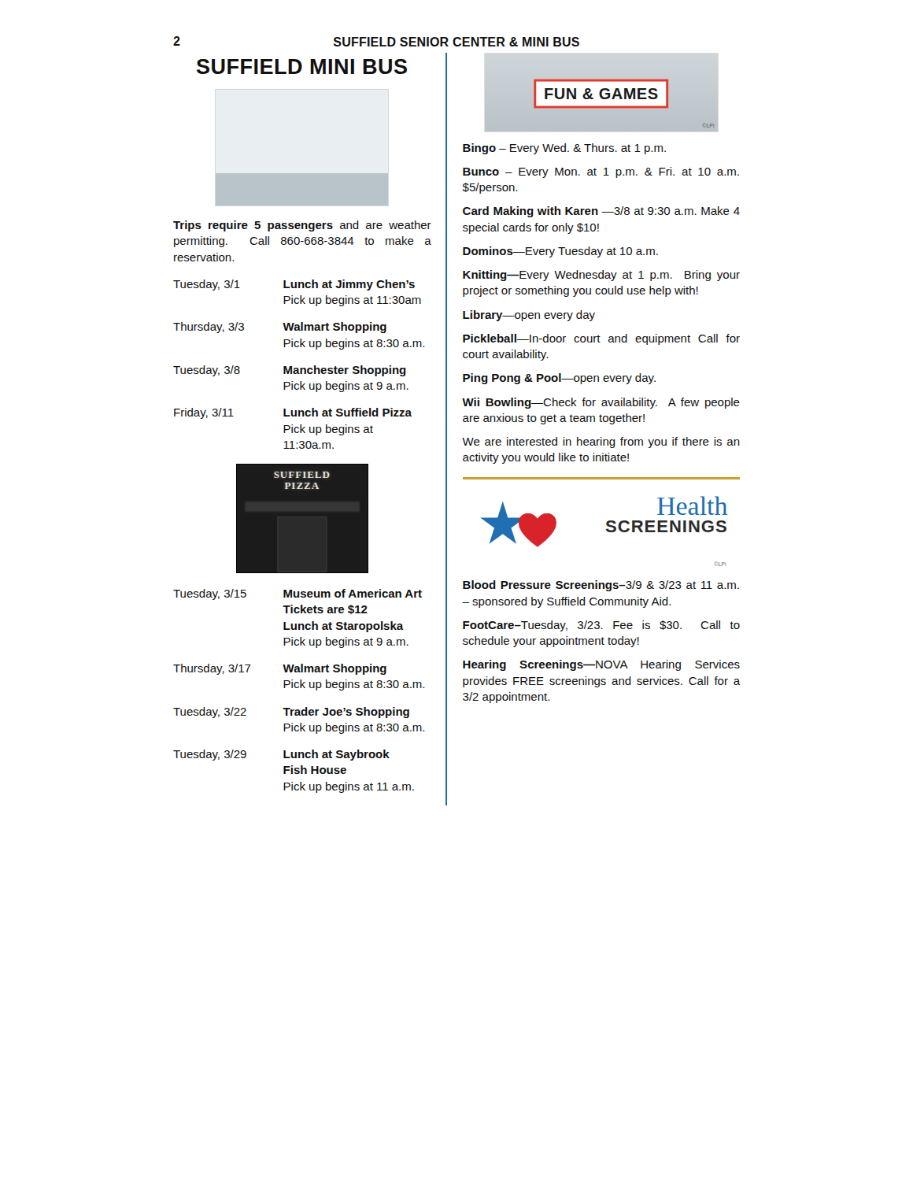2
SUFFIELD SENIOR CENTER & MINI BUS
SUFFIELD MINI BUS
Photo of the Suffield mini bus with passengers
Trips require 5 passengers and are weather permitting. Call 860-668-3844 to make a reservation.
Tuesday, 3/1
Lunch at Jimmy Chen’s Pick up begins at 11:30am
Thursday, 3/3
Walmart Shopping Pick up begins at 8:30 a.m.
Tuesday, 3/8
Manchester Shopping Pick up begins at 9 a.m.
Friday, 3/11
Lunch at Suffield Pizza Pick up begins at 11:30a.m.
SUFFIELD
PIZZA
Tuesday, 3/15
Museum of American Art Tickets are $12 Lunch at Staropolska Pick up begins at 9 a.m.
Thursday, 3/17
Walmart Shopping Pick up begins at 8:30 a.m.
Tuesday, 3/22
Trader Joe’s Shopping Pick up begins at 8:30 a.m.
Tuesday, 3/29
Lunch at Saybrook Fish House Pick up begins at 11 a.m.
FUN & GAMES
©LPi
Bingo – Every Wed. & Thurs. at 1 p.m.
Bunco – Every Mon. at 1 p.m. & Fri. at 10 a.m. $5/person.
Card Making with Karen —3/8 at 9:30 a.m. Make 4 special cards for only $10!
Dominos—Every Tuesday at 10 a.m.
Knitting—Every Wednesday at 1 p.m. Bring your project or something you could use help with!
Library—open every day
Pickleball—In-door court and equipment Call for court availability.
Ping Pong & Pool—open every day.
Wii Bowling—Check for availability. A few people are anxious to get a team together!
We are interested in hearing from you if there is an activity you would like to initiate!
Health SCREENINGS
©LPi
Blood Pressure Screenings–3/9 & 3/23 at 11 a.m. – sponsored by Suffield Community Aid.
FootCare–Tuesday, 3/23. Fee is $30. Call to schedule your appointment today!
Hearing Screenings—NOVA Hearing Services provides FREE screenings and services. Call for a 3/2 appointment.